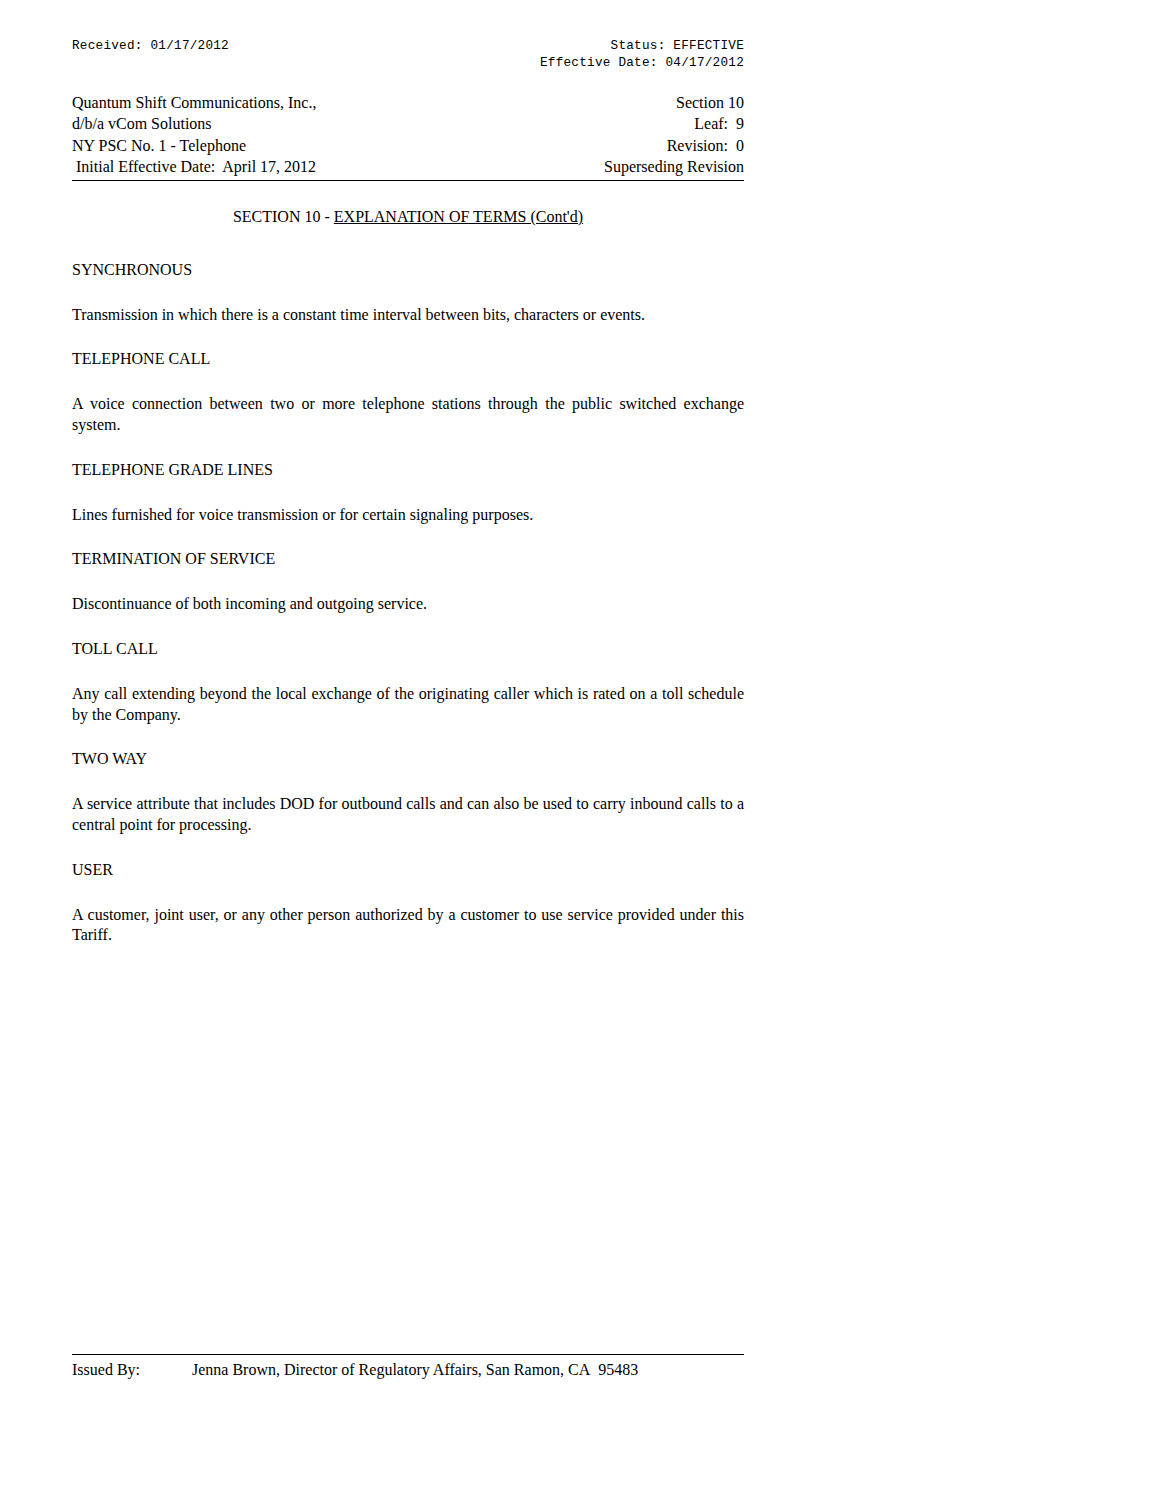Received: 01/17/2012
Status: EFFECTIVE
Effective Date: 04/17/2012
Quantum Shift Communications, Inc.,
d/b/a vCom Solutions
NY PSC No. 1 - Telephone
Initial Effective Date: April 17, 2012
Section 10
Leaf: 9
Revision: 0
Superseding Revision
SECTION 10 - EXPLANATION OF TERMS (Cont'd)
SYNCHRONOUS
Transmission in which there is a constant time interval between bits, characters or events.
TELEPHONE CALL
A voice connection between two or more telephone stations through the public switched exchange system.
TELEPHONE GRADE LINES
Lines furnished for voice transmission or for certain signaling purposes.
TERMINATION OF SERVICE
Discontinuance of both incoming and outgoing service.
TOLL CALL
Any call extending beyond the local exchange of the originating caller which is rated on a toll schedule by the Company.
TWO WAY
A service attribute that includes DOD for outbound calls and can also be used to carry inbound calls to a central point for processing.
USER
A customer, joint user, or any other person authorized by a customer to use service provided under this Tariff.
Issued By:
Jenna Brown, Director of Regulatory Affairs, San Ramon, CA 95483